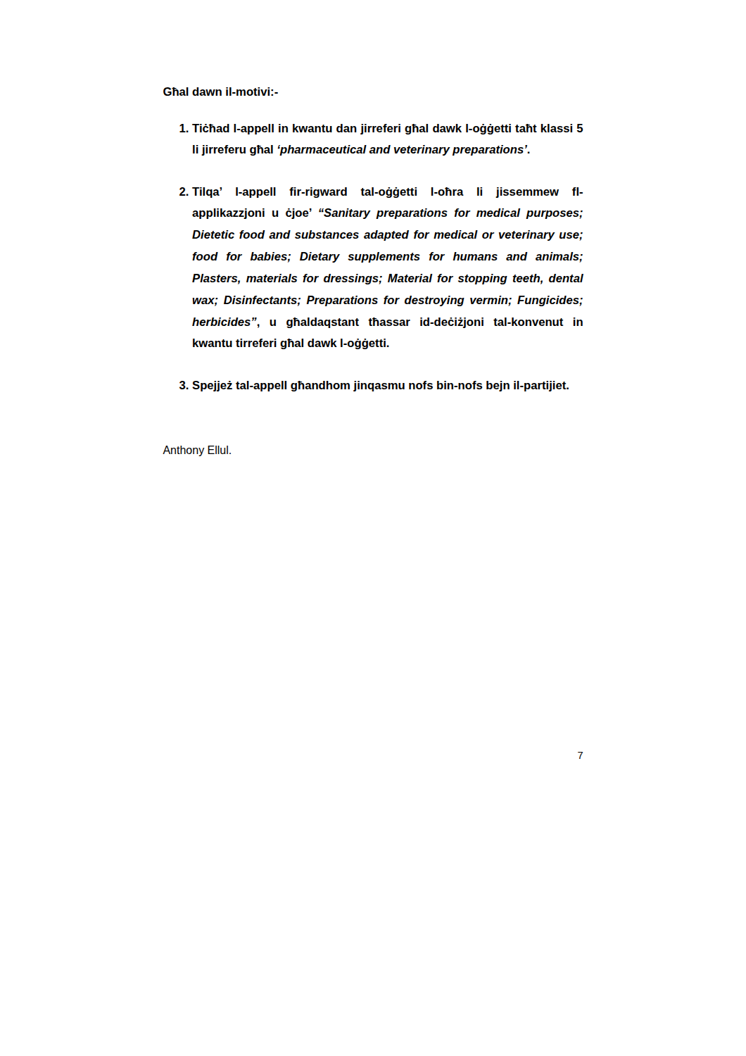Għal dawn il-motivi:-
Tiċħad l-appell in kwantu dan jirreferi għal dawk l-oġġetti taħt klassi 5 li jirreferu għal ‘pharmaceutical and veterinary preparations’.
Tilqa’ l-appell fir-rigward tal-oġġetti l-oħra li jissemmew fl-applikazzjoni u ċjoe’ “Sanitary preparations for medical purposes; Dietetic food and substances adapted for medical or veterinary use; food for babies; Dietary supplements for humans and animals; Plasters, materials for dressings; Material for stopping teeth, dental wax; Disinfectants; Preparations for destroying vermin; Fungicides; herbicides”, u għaldaqstant tħassar id-deċiżjoni tal-konvenut in kwantu tirreferi għal dawk l-oġġetti.
Spejjeż tal-appell għandhom jinqasmu nofs bin-nofs bejn il-partijiet.
Anthony Ellul.
7